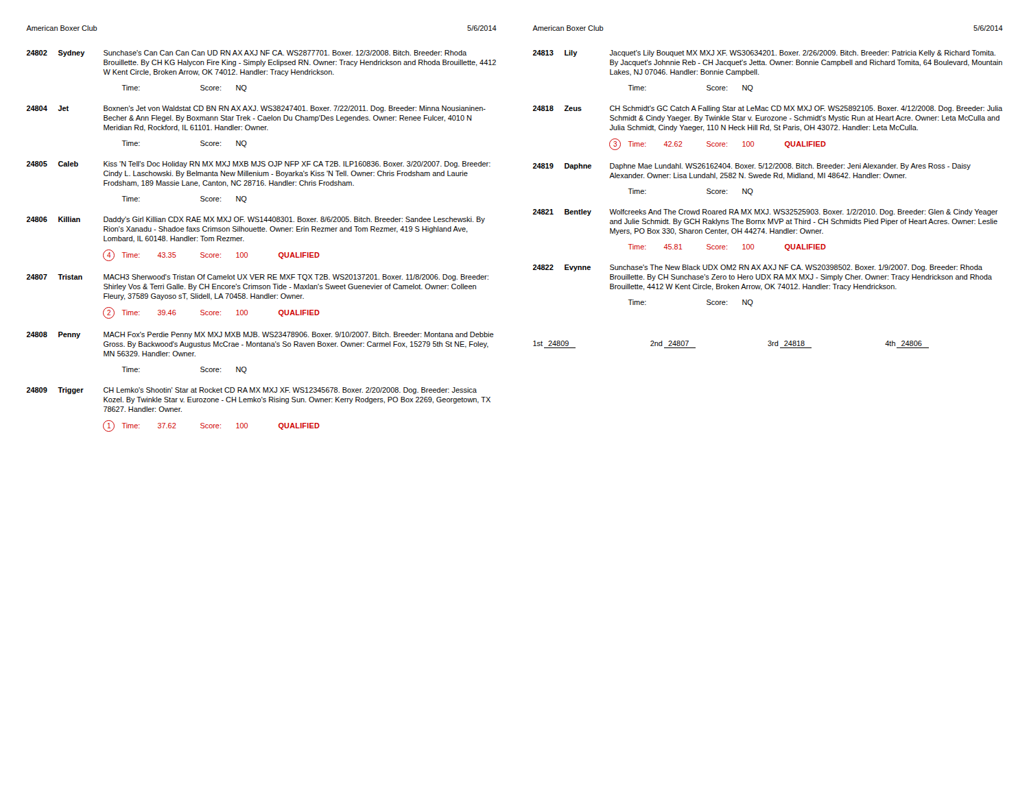American Boxer Club
5/6/2014
24802
Sydney
Sunchase's Can Can Can Can UD RN AX AXJ NF CA. WS2877701. Boxer. 12/3/2008. Bitch. Breeder: Rhoda Brouillette. By CH KG Halycon Fire King - Simply Eclipsed RN. Owner: Tracy Hendrickson and Rhoda Brouillette, 4412 W Kent Circle, Broken Arrow, OK 74012. Handler: Tracy Hendrickson.
Time: Score: NQ
24804
Jet
Boxnen's Jet von Waldstat CD BN RN AX AXJ. WS38247401. Boxer. 7/22/2011. Dog. Breeder: Minna Nousianinen-Becher & Ann Flegel. By Boxmann Star Trek - Caelon Du Champ'Des Legendes. Owner: Renee Fulcer, 4010 N Meridian Rd, Rockford, IL 61101. Handler: Owner.
Time: Score: NQ
24805
Caleb
Kiss 'N Tell's Doc Holiday RN MX MXJ MXB MJS OJP NFP XF CA T2B. ILP160836. Boxer. 3/20/2007. Dog. Breeder: Cindy L. Laschowski. By Belmanta New Millenium - Boyarka's Kiss 'N Tell. Owner: Chris Frodsham and Laurie Frodsham, 189 Massie Lane, Canton, NC 28716. Handler: Chris Frodsham.
Time: Score: NQ
24806
Killian
Daddy's Girl Killian CDX RAE MX MXJ OF. WS14408301. Boxer. 8/6/2005. Bitch. Breeder: Sandee Leschewski. By Rion's Xanadu - Shadoe faxs Crimson Silhouette. Owner: Erin Rezmer and Tom Rezmer, 419 S Highland Ave, Lombard, IL 60148. Handler: Tom Rezmer.
4 Time: 43.35 Score: 100 QUALIFIED
24807
Tristan
MACH3 Sherwood's Tristan Of Camelot UX VER RE MXF TQX T2B. WS20137201. Boxer. 11/8/2006. Dog. Breeder: Shirley Vos & Terri Galle. By CH Encore's Crimson Tide - Maxlan's Sweet Guenevier of Camelot. Owner: Colleen Fleury, 37589 Gayoso sT, Slidell, LA 70458. Handler: Owner.
2 Time: 39.46 Score: 100 QUALIFIED
24808
Penny
MACH Fox's Perdie Penny MX MXJ MXB MJB. WS23478906. Boxer. 9/10/2007. Bitch. Breeder: Montana and Debbie Gross. By Backwood's Augustus McCrae - Montana's So Raven Boxer. Owner: Carmel Fox, 15279 5th St NE, Foley, MN 56329. Handler: Owner.
Time: Score: NQ
24809
Trigger
CH Lemko's Shootin' Star at Rocket CD RA MX MXJ XF. WS12345678. Boxer. 2/20/2008. Dog. Breeder: Jessica Kozel. By Twinkle Star v. Eurozone - CH Lemko's Rising Sun. Owner: Kerry Rodgers, PO Box 2269, Georgetown, TX 78627. Handler: Owner.
1 Time: 37.62 Score: 100 QUALIFIED
American Boxer Club
5/6/2014
24813
Lily
Jacquet's Lily Bouquet MX MXJ XF. WS30634201. Boxer. 2/26/2009. Bitch. Breeder: Patricia Kelly & Richard Tomita. By Jacquet's Johnnie Reb - CH Jacquet's Jetta. Owner: Bonnie Campbell and Richard Tomita, 64 Boulevard, Mountain Lakes, NJ 07046. Handler: Bonnie Campbell.
Time: Score: NQ
24818
Zeus
CH Schmidt's GC Catch A Falling Star at LeMac CD MX MXJ OF. WS25892105. Boxer. 4/12/2008. Dog. Breeder: Julia Schmidt & Cindy Yaeger. By Twinkle Star v. Eurozone - Schmidt's Mystic Run at Heart Acre. Owner: Leta McCulla and Julia Schmidt, Cindy Yaeger, 110 N Heck Hill Rd, St Paris, OH 43072. Handler: Leta McCulla.
3 Time: 42.62 Score: 100 QUALIFIED
24819
Daphne
Daphne Mae Lundahl. WS26162404. Boxer. 5/12/2008. Bitch. Breeder: Jeni Alexander. By Ares Ross - Daisy Alexander. Owner: Lisa Lundahl, 2582 N. Swede Rd, Midland, MI 48642. Handler: Owner.
Time: Score: NQ
24821
Bentley
Wolfcreeks And The Crowd Roared RA MX MXJ. WS32525903. Boxer. 1/2/2010. Dog. Breeder: Glen & Cindy Yeager and Julie Schmidt. By GCH Raklyns The Bornx MVP at Third - CH Schmidts Pied Piper of Heart Acres. Owner: Leslie Myers, PO Box 330, Sharon Center, OH 44274. Handler: Owner.
Time: 45.81 Score: 100 QUALIFIED
24822
Evynne
Sunchase's The New Black UDX OM2 RN AX AXJ NF CA. WS20398502. Boxer. 1/9/2007. Dog. Breeder: Rhoda Brouillette. By CH Sunchase's Zero to Hero UDX RA MX MXJ - Simply Cher. Owner: Tracy Hendrickson and Rhoda Brouillette, 4412 W Kent Circle, Broken Arrow, OK 74012. Handler: Tracy Hendrickson.
Time: Score: NQ
1st24809
2nd24807
3rd24818
4th24806